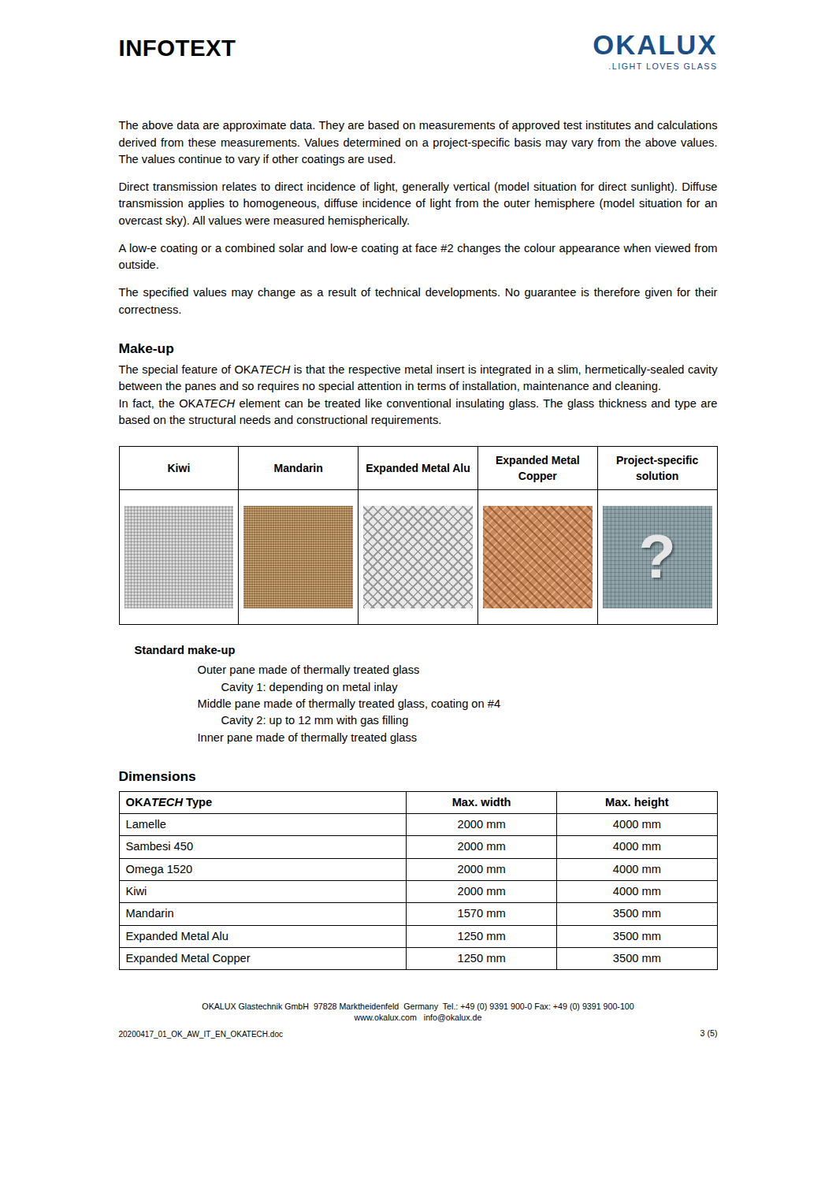INFOTEXT
OKALUX .LIGHT LOVES GLASS
The above data are approximate data. They are based on measurements of approved test institutes and calculations derived from these measurements. Values determined on a project-specific basis may vary from the above values. The values continue to vary if other coatings are used.
Direct transmission relates to direct incidence of light, generally vertical (model situation for direct sunlight). Diffuse transmission applies to homogeneous, diffuse incidence of light from the outer hemisphere (model situation for an overcast sky). All values were measured hemispherically.
A low-e coating or a combined solar and low-e coating at face #2 changes the colour appearance when viewed from outside.
The specified values may change as a result of technical developments. No guarantee is therefore given for their correctness.
Make-up
The special feature of OKATECH is that the respective metal insert is integrated in a slim, hermetically-sealed cavity between the panes and so requires no special attention in terms of installation, maintenance and cleaning.
In fact, the OKATECH element can be treated like conventional insulating glass. The glass thickness and type are based on the structural needs and constructional requirements.
| Kiwi | Mandarin | Expanded Metal Alu | Expanded Metal Copper | Project-specific solution |
| --- | --- | --- | --- | --- |
Standard make-up
Outer pane made of thermally treated glass
Cavity 1: depending on metal inlay
Middle pane made of thermally treated glass, coating on #4
Cavity 2: up to 12 mm with gas filling
Inner pane made of thermally treated glass
Dimensions
| OKA TECH Type | Max. width | Max. height |
| --- | --- | --- |
| Lamelle | 2000 mm | 4000 mm |
| Sambesi 450 | 2000 mm | 4000 mm |
| Omega 1520 | 2000 mm | 4000 mm |
| Kiwi | 2000 mm | 4000 mm |
| Mandarin | 1570 mm | 3500 mm |
| Expanded Metal Alu | 1250 mm | 3500 mm |
| Expanded Metal Copper | 1250 mm | 3500 mm |
OKALUX Glastechnik GmbH 97828 Marktheidenfeld Germany Tel.: +49 (0) 9391 900-0 Fax: +49 (0) 9391 900-100
www.okalux.com info@okalux.de
20200417_01_OK_AW_IT_EN_OKATECH.doc 3 (5)